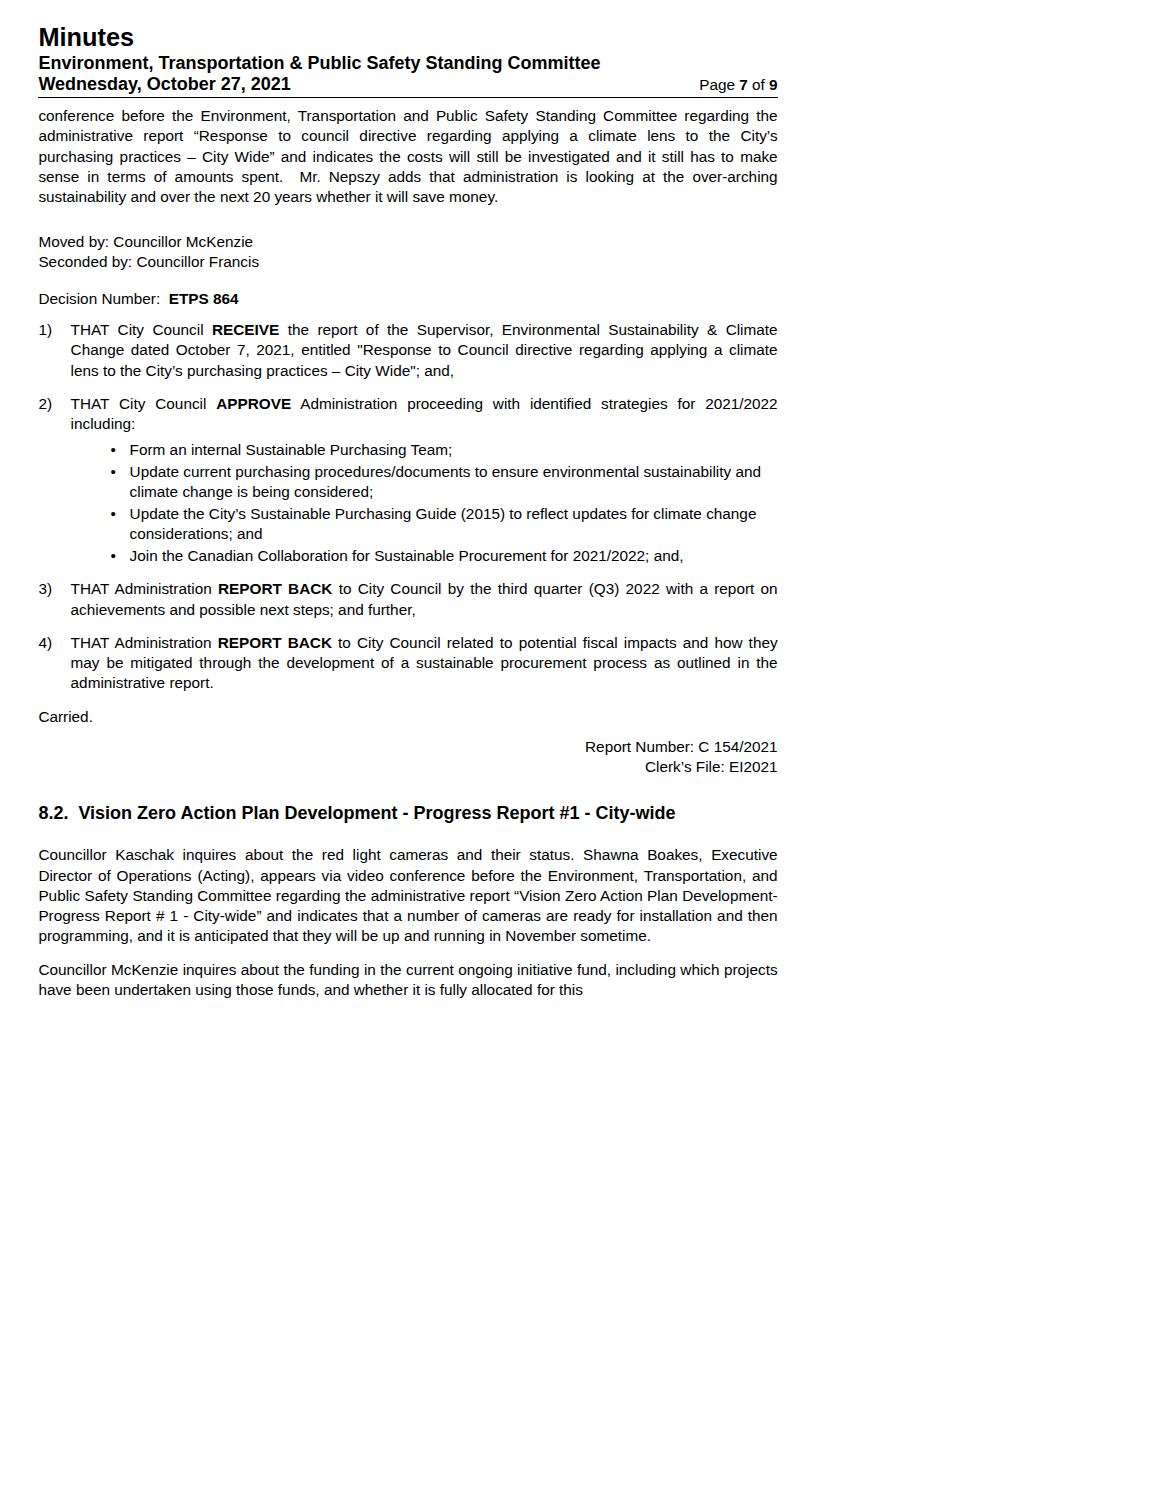Minutes
Environment, Transportation & Public Safety Standing Committee
Wednesday, October 27, 2021 Page 7 of 9
conference before the Environment, Transportation and Public Safety Standing Committee regarding the administrative report “Response to council directive regarding applying a climate lens to the City’s purchasing practices – City Wide” and indicates the costs will still be investigated and it still has to make sense in terms of amounts spent. Mr. Nepszy adds that administration is looking at the over-arching sustainability and over the next 20 years whether it will save money.
Moved by: Councillor McKenzie
Seconded by: Councillor Francis
Decision Number: ETPS 864
1) THAT City Council RECEIVE the report of the Supervisor, Environmental Sustainability & Climate Change dated October 7, 2021, entitled "Response to Council directive regarding applying a climate lens to the City’s purchasing practices – City Wide"; and,
2) THAT City Council APPROVE Administration proceeding with identified strategies for 2021/2022 including:
Form an internal Sustainable Purchasing Team;
Update current purchasing procedures/documents to ensure environmental sustainability and climate change is being considered;
Update the City’s Sustainable Purchasing Guide (2015) to reflect updates for climate change considerations; and
Join the Canadian Collaboration for Sustainable Procurement for 2021/2022; and,
3) THAT Administration REPORT BACK to City Council by the third quarter (Q3) 2022 with a report on achievements and possible next steps; and further,
4) THAT Administration REPORT BACK to City Council related to potential fiscal impacts and how they may be mitigated through the development of a sustainable procurement process as outlined in the administrative report.
Carried.
Report Number: C 154/2021
Clerk’s File: EI2021
8.2. Vision Zero Action Plan Development - Progress Report #1 - City-wide
Councillor Kaschak inquires about the red light cameras and their status. Shawna Boakes, Executive Director of Operations (Acting), appears via video conference before the Environment, Transportation, and Public Safety Standing Committee regarding the administrative report “Vision Zero Action Plan Development-Progress Report # 1 - City-wide” and indicates that a number of cameras are ready for installation and then programming, and it is anticipated that they will be up and running in November sometime.
Councillor McKenzie inquires about the funding in the current ongoing initiative fund, including which projects have been undertaken using those funds, and whether it is fully allocated for this